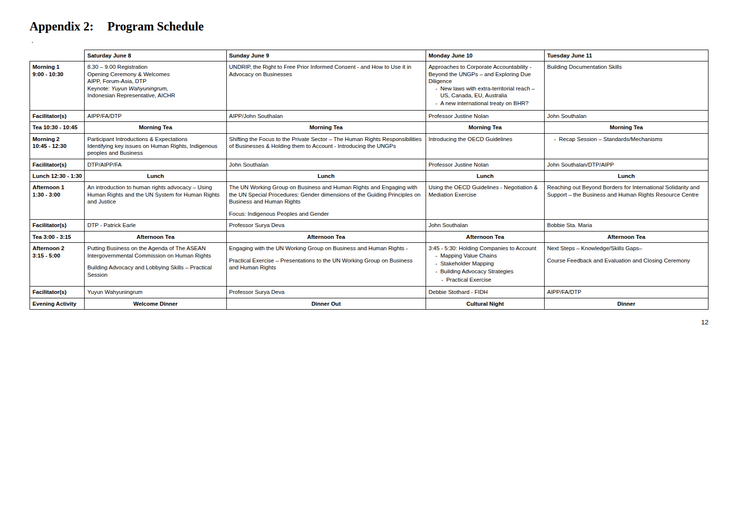Appendix 2: Program Schedule
.
| | Saturday June 8 | Sunday June 9 | Monday June 10 | Tuesday June 11 |
| --- | --- | --- | --- | --- |
| Morning 1 9:00 - 10:30 | 8.30 – 9.00 Registration Opening Ceremony & Welcomes AIPP, Forum-Asia, DTP Keynote: Yuyun Wahyuningrum, Indonesian Representative, AICHR | UNDRIP, the Right to Free Prior Informed Consent - and How to Use it in Advocacy on Businesses | Approaches to Corporate Accountability - Beyond the UNGPs – and Exploring Due Diligence New laws with extra-territorial reach – US, Canada, EU, Australia A new international treaty on BHR? | Building Documentation Skills |
| Facilitator(s) | AIPP/FA/DTP | AIPP/John Southalan | Professor Justine Nolan | John Southalan |
| Tea 10:30 - 10:45 | Morning Tea | Morning Tea | Morning Tea | Morning Tea |
| Morning 2 10:45 - 12:30 | Participant Introductions & Expectations Identifying key issues on Human Rights, Indigenous peoples and Business | Shifting the Focus to the Private Sector – The Human Rights Responsibilities of Businesses & Holding them to Account - Introducing the UNGPs | Introducing the OECD Guidelines | Recap Session – Standards/Mechanisms |
| Facilitator(s) | DTP/AIPP/FA | John Southalan | Professor Justine Nolan | John Southalan/DTP/AIPP |
| Lunch 12:30 - 1:30 | Lunch | Lunch | Lunch | Lunch |
| Afternoon 1 1:30 - 3:00 | An introduction to human rights advocacy – Using Human Rights and the UN System for Human Rights and Justice | The UN Working Group on Business and Human Rights and Engaging with the UN Special Procedures: Gender dimensions of the Guiding Principles on Business and Human Rights Focus: Indigenous Peoples and Gender | Using the OECD Guidelines - Negotiation & Mediation Exercise | Reaching out Beyond Borders for International Solidarity and Support – the Business and Human Rights Resource Centre |
| Facilitator(s) | DTP - Patrick Earle | Professor Surya Deva | John Southalan | Bobbie Sta. Maria |
| Tea 3:00 - 3:15 | Afternoon Tea | Afternoon Tea | Afternoon Tea | Afternoon Tea |
| Afternoon 2 3:15 - 5:00 | Putting Business on the Agenda of The ASEAN Intergovernmental Commission on Human Rights Building Advocacy and Lobbying Skills – Practical Session | Engaging with the UN Working Group on Business and Human Rights - Practical Exercise – Presentations to the UN Working Group on Business and Human Rights | 3:45 - 5:30: Holding Companies to Account Mapping Value Chains Stakeholder Mapping Building Advocacy Strategies Practical Exercise | Next Steps – Knowledge/Skills Gaps– Course Feedback and Evaluation and Closing Ceremony |
| Facilitator(s) | Yuyun Wahyuningrum | Professor Surya Deva | Debbie Stothard - FIDH | AIPP/FA/DTP |
| Evening Activity | Welcome Dinner | Dinner Out | Cultural Night | Dinner |
12